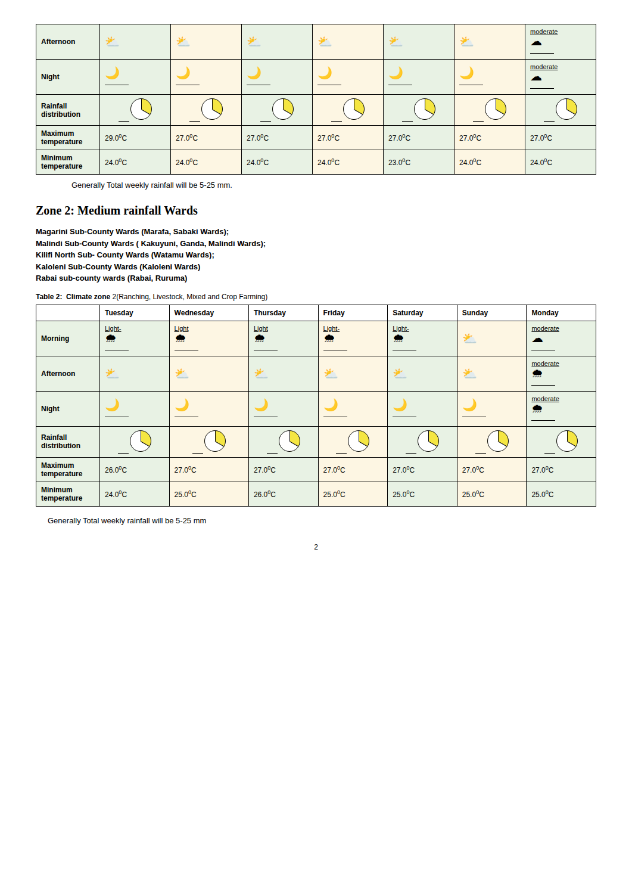| Afternoon | ⛅ | ⛅ | ⛅ | ⛅ | ⛅ | ⛅ | moderate ☁ |
| Night | 🌙 | 🌙 | 🌙 | 🌙 | 🌙 | 🌙 | moderate ☁ |
| Rainfall distribution | | | | | | | |
| Maximum temperature | 29.0 0 C | 27.0 0 C | 27.0 0 C | 27.0 0 C | 27.0 0 C | 27.0 0 C | 27.0 0 C |
| Minimum temperature | 24.0 0 C | 24.0 0 C | 24.0 0 C | 24.0 0 C | 23.0 0 C | 24.0 0 C | 24.0 0 C |
Generally Total weekly rainfall will be 5-25 mm.
Zone 2: Medium rainfall Wards
Magarini Sub-County Wards (Marafa, Sabaki Wards);
Malindi Sub-County Wards ( Kakuyuni, Ganda, Malindi Wards);
Kilifi North Sub- County Wards (Watamu Wards);
Kaloleni Sub-County Wards (Kaloleni Wards)
Rabai sub-county wards (Rabai, Ruruma)
Table 2: Climate zone 2(Ranching, Livestock, Mixed and Crop Farming)
| | Tuesday | Wednesday | Thursday | Friday | Saturday | Sunday | Monday |
| --- | --- | --- | --- | --- | --- | --- | --- |
| Morning | Light- 🌧 | Light 🌧 | Light 🌧 | Light- 🌧 | Light- 🌧 | ⛅ | moderate ☁ |
| Afternoon | ⛅ | ⛅ | ⛅ | ⛅ | ⛅ | ⛅ | moderate 🌧 |
| Night | 🌙 | 🌙 | 🌙 | 🌙 | 🌙 | 🌙 | moderate 🌧 |
| Rainfall distribution | | | | | | | |
| Maximum temperature | 26.0 0 C | 27.0 0 C | 27.0 0 C | 27.0 0 C | 27.0 0 C | 27.0 0 C | 27.0 0 C |
| Minimum temperature | 24.0 0 C | 25.0 0 C | 26.0 0 C | 25.0 0 C | 25.0 0 C | 25.0 0 C | 25.0 0 C |
Generally Total weekly rainfall will be 5-25 mm
2